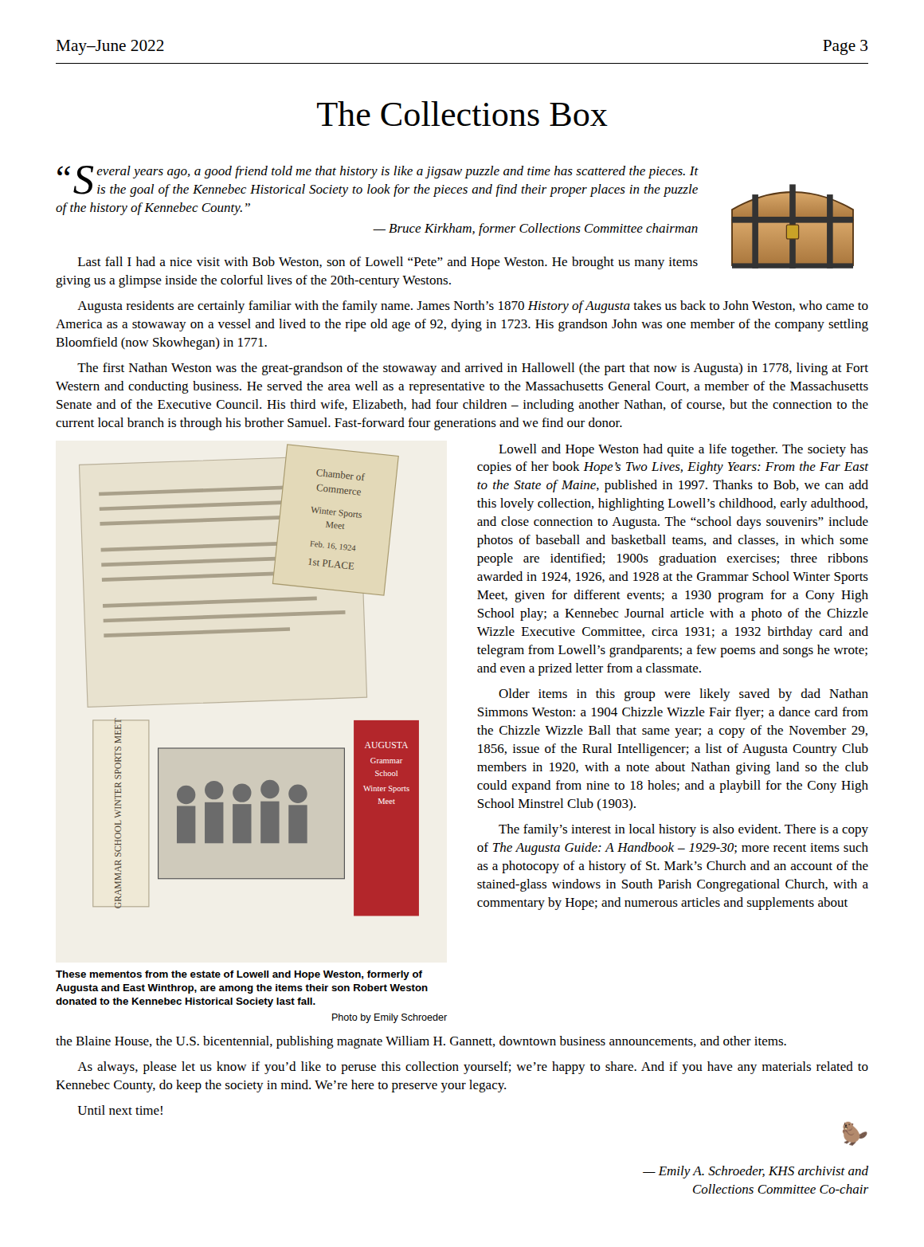May–June 2022 Page 3
The Collections Box
“Several years ago, a good friend told me that history is like a jigsaw puzzle and time has scattered the pieces. It is the goal of the Kennebec Historical Society to look for the pieces and find their proper places in the puzzle of the history of Kennebec County.” — Bruce Kirkham, former Collections Committee chairman
Last fall I had a nice visit with Bob Weston, son of Lowell “Pete” and Hope Weston. He brought us many items giving us a glimpse inside the colorful lives of the 20th-century Westons.
Augusta residents are certainly familiar with the family name. James North’s 1870 History of Augusta takes us back to John Weston, who came to America as a stowaway on a vessel and lived to the ripe old age of 92, dying in 1723. His grandson John was one member of the company settling Bloomfield (now Skowhegan) in 1771.
The first Nathan Weston was the great-grandson of the stowaway and arrived in Hallowell (the part that now is Augusta) in 1778, living at Fort Western and conducting business. He served the area well as a representative to the Massachusetts General Court, a member of the Massachusetts Senate and of the Executive Council. His third wife, Elizabeth, had four children – including another Nathan, of course, but the connection to the current local branch is through his brother Samuel. Fast-forward four generations and we find our donor.
These mementos from the estate of Lowell and Hope Weston, formerly of Augusta and East Winthrop, are among the items their son Robert Weston donated to the Kennebec Historical Society last fall. Photo by Emily Schroeder
Lowell and Hope Weston had quite a life together. The society has copies of her book Hope’s Two Lives, Eighty Years: From the Far East to the State of Maine, published in 1997. Thanks to Bob, we can add this lovely collection, highlighting Lowell’s childhood, early adulthood, and close connection to Augusta. The “school days souvenirs” include photos of baseball and basketball teams, and classes, in which some people are identified; 1900s graduation exercises; three ribbons awarded in 1924, 1926, and 1928 at the Grammar School Winter Sports Meet, given for different events; a 1930 program for a Cony High School play; a Kennebec Journal article with a photo of the Chizzle Wizzle Executive Committee, circa 1931; a 1932 birthday card and telegram from Lowell’s grandparents; a few poems and songs he wrote; and even a prized letter from a classmate.
Older items in this group were likely saved by dad Nathan Simmons Weston: a 1904 Chizzle Wizzle Fair flyer; a dance card from the Chizzle Wizzle Ball that same year; a copy of the November 29, 1856, issue of the Rural Intelligencer; a list of Augusta Country Club members in 1920, with a note about Nathan giving land so the club could expand from nine to 18 holes; and a playbill for the Cony High School Minstrel Club (1903).
The family’s interest in local history is also evident. There is a copy of The Augusta Guide: A Handbook – 1929-30; more recent items such as a photocopy of a history of St. Mark’s Church and an account of the stained-glass windows in South Parish Congregational Church, with a commentary by Hope; and numerous articles and supplements about
the Blaine House, the U.S. bicentennial, publishing magnate William H. Gannett, downtown business announcements, and other items.
As always, please let us know if you’d like to peruse this collection yourself; we’re happy to share. And if you have any materials related to Kennebec County, do keep the society in mind. We’re here to preserve your legacy.
Until next time!
🦫
— Emily A. Schroeder, KHS archivist and
Collections Committee Co-chair